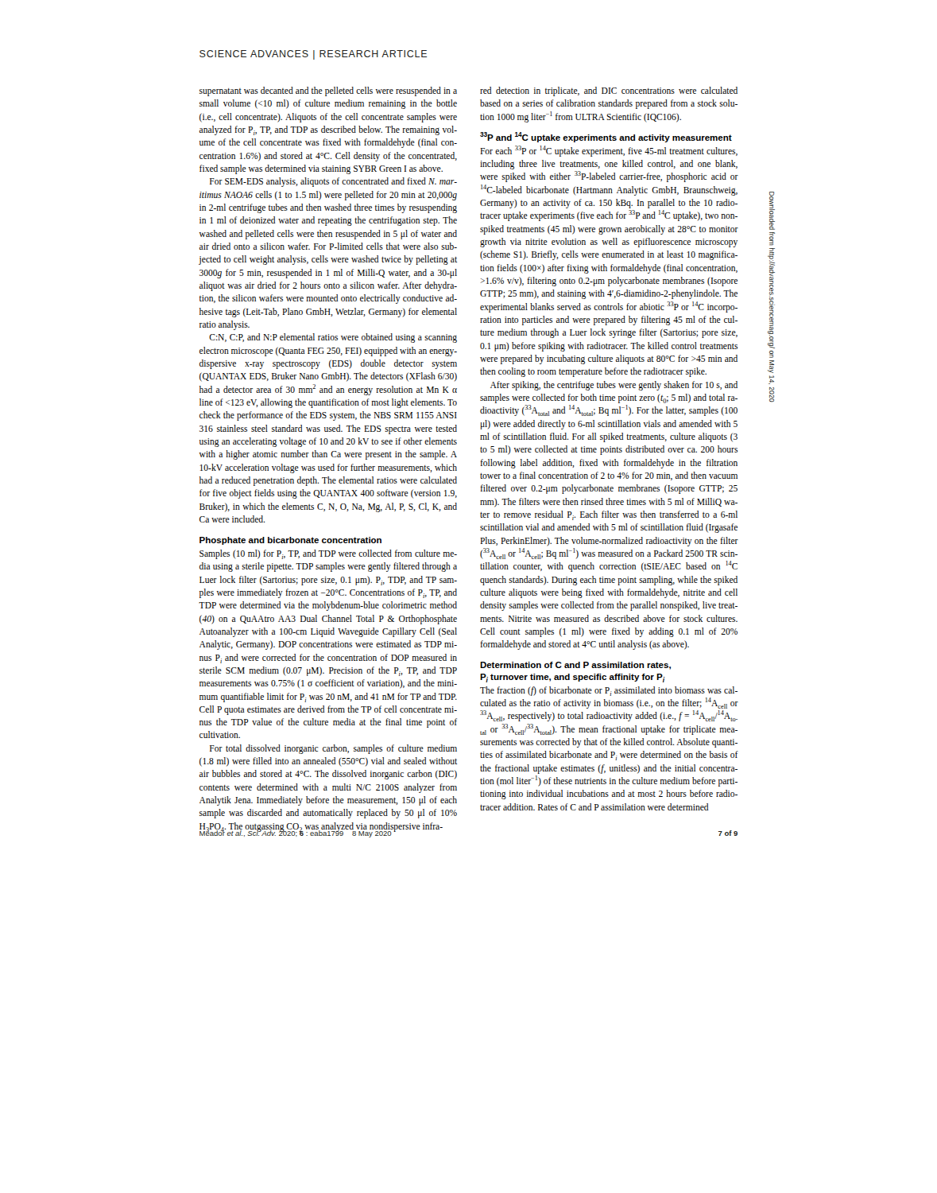SCIENCE ADVANCES|RESEARCH ARTICLE
supernatant was decanted and the pelleted cells were resuspended in a small volume (<10 ml) of culture medium remaining in the bottle (i.e., cell concentrate). Aliquots of the cell concentrate samples were analyzed for Pi, TP, and TDP as described below. The remaining volume of the cell concentrate was fixed with formaldehyde (final concentration 1.6%) and stored at 4°C. Cell density of the concentrated, fixed sample was determined via staining SYBR Green I as above.
For SEM-EDS analysis, aliquots of concentrated and fixed N. maritimus NAOA6 cells (1 to 1.5 ml) were pelleted for 20 min at 20,000g in 2-ml centrifuge tubes and then washed three times by resuspending in 1 ml of deionized water and repeating the centrifugation step. The washed and pelleted cells were then resuspended in 5 μl of water and air dried onto a silicon wafer. For P-limited cells that were also subjected to cell weight analysis, cells were washed twice by pelleting at 3000g for 5 min, resuspended in 1 ml of Milli-Q water, and a 30-μl aliquot was air dried for 2 hours onto a silicon wafer. After dehydration, the silicon wafers were mounted onto electrically conductive adhesive tags (Leit-Tab, Plano GmbH, Wetzlar, Germany) for elemental ratio analysis.
C:N, C:P, and N:P elemental ratios were obtained using a scanning electron microscope (Quanta FEG 250, FEI) equipped with an energy-dispersive x-ray spectroscopy (EDS) double detector system (QUANTAX EDS, Bruker Nano GmbH). The detectors (XFlash 6/30) had a detector area of 30 mm2 and an energy resolution at Mn K α line of <123 eV, allowing the quantification of most light elements. To check the performance of the EDS system, the NBS SRM 1155 ANSI 316 stainless steel standard was used. The EDS spectra were tested using an accelerating voltage of 10 and 20 kV to see if other elements with a higher atomic number than Ca were present in the sample. A 10-kV acceleration voltage was used for further measurements, which had a reduced penetration depth. The elemental ratios were calculated for five object fields using the QUANTAX 400 software (version 1.9, Bruker), in which the elements C, N, O, Na, Mg, Al, P, S, Cl, K, and Ca were included.
Phosphate and bicarbonate concentration
Samples (10 ml) for Pi, TP, and TDP were collected from culture media using a sterile pipette. TDP samples were gently filtered through a Luer lock filter (Sartorius; pore size, 0.1 μm). Pi, TDP, and TP samples were immediately frozen at −20°C. Concentrations of Pi, TP, and TDP were determined via the molybdenum-blue colorimetric method (40) on a QuAAtro AA3 Dual Channel Total P & Orthophosphate Autoanalyzer with a 100-cm Liquid Waveguide Capillary Cell (Seal Analytic, Germany). DOP concentrations were estimated as TDP minus Pi and were corrected for the concentration of DOP measured in sterile SCM medium (0.07 μM). Precision of the Pi, TP, and TDP measurements was 0.75% (1 σ coefficient of variation), and the minimum quantifiable limit for Pi was 20 nM, and 41 nM for TP and TDP. Cell P quota estimates are derived from the TP of cell concentrate minus the TDP value of the culture media at the final time point of cultivation.
For total dissolved inorganic carbon, samples of culture medium (1.8 ml) were filled into an annealed (550°C) vial and sealed without air bubbles and stored at 4°C. The dissolved inorganic carbon (DIC) contents were determined with a multi N/C 2100S analyzer from Analytik Jena. Immediately before the measurement, 150 μl of each sample was discarded and automatically replaced by 50 μl of 10% H3PO4. The outgassing CO2 was analyzed via nondispersive infra-
red detection in triplicate, and DIC concentrations were calculated based on a series of calibration standards prepared from a stock solution 1000 mg liter−1 from ULTRA Scientific (IQC106).
33P and 14C uptake experiments and activity measurement
For each 33P or 14C uptake experiment, five 45-ml treatment cultures, including three live treatments, one killed control, and one blank, were spiked with either 33P-labeled carrier-free, phosphoric acid or 14C-labeled bicarbonate (Hartmann Analytic GmbH, Braunschweig, Germany) to an activity of ca. 150 kBq. In parallel to the 10 radiotracer uptake experiments (five each for 33P and 14C uptake), two nonspiked treatments (45 ml) were grown aerobically at 28°C to monitor growth via nitrite evolution as well as epifluorescence microscopy (scheme S1). Briefly, cells were enumerated in at least 10 magnification fields (100×) after fixing with formaldehyde (final concentration, >1.6% v/v), filtering onto 0.2-μm polycarbonate membranes (Isopore GTTP; 25 mm), and staining with 4′,6-diamidino-2-phenylindole. The experimental blanks served as controls for abiotic 33P or 14C incorporation into particles and were prepared by filtering 45 ml of the culture medium through a Luer lock syringe filter (Sartorius; pore size, 0.1 μm) before spiking with radiotracer. The killed control treatments were prepared by incubating culture aliquots at 80°C for >45 min and then cooling to room temperature before the radiotracer spike.
After spiking, the centrifuge tubes were gently shaken for 10 s, and samples were collected for both time point zero (t0; 5 ml) and total radioactivity (33Atotal and 14Atotal; Bq ml−1). For the latter, samples (100 μl) were added directly to 6-ml scintillation vials and amended with 5 ml of scintillation fluid. For all spiked treatments, culture aliquots (3 to 5 ml) were collected at time points distributed over ca. 200 hours following label addition, fixed with formaldehyde in the filtration tower to a final concentration of 2 to 4% for 20 min, and then vacuum filtered over 0.2-μm polycarbonate membranes (Isopore GTTP; 25 mm). The filters were then rinsed three times with 5 ml of MilliQ water to remove residual Pi. Each filter was then transferred to a 6-ml scintillation vial and amended with 5 ml of scintillation fluid (Irgasafe Plus, PerkinElmer). The volume-normalized radioactivity on the filter (33Acell or 14Acell; Bq ml−1) was measured on a Packard 2500 TR scintillation counter, with quench correction (tSIE/AEC based on 14C quench standards). During each time point sampling, while the spiked culture aliquots were being fixed with formaldehyde, nitrite and cell density samples were collected from the parallel nonspiked, live treatments. Nitrite was measured as described above for stock cultures. Cell count samples (1 ml) were fixed by adding 0.1 ml of 20% formaldehyde and stored at 4°C until analysis (as above).
Determination of C and P assimilation rates,
Pi turnover time, and specific affinity for Pi
The fraction (f) of bicarbonate or Pi assimilated into biomass was calculated as the ratio of activity in biomass (i.e., on the filter; 14Acell or 33Acell, respectively) to total radioactivity added (i.e., f = 14Acell/14Atotal or 33Acell/33Atotal). The mean fractional uptake for triplicate measurements was corrected by that of the killed control. Absolute quantities of assimilated bicarbonate and Pi were determined on the basis of the fractional uptake estimates (f, unitless) and the initial concentration (mol liter−1) of these nutrients in the culture medium before partitioning into individual incubations and at most 2 hours before radiotracer addition. Rates of C and P assimilation were determined
Downloaded from http://advances.sciencemag.org/ on May 14, 2020
Meador et al., Sci. Adv. 2020; 6 : eaba1799 8 May 2020
7 of 9